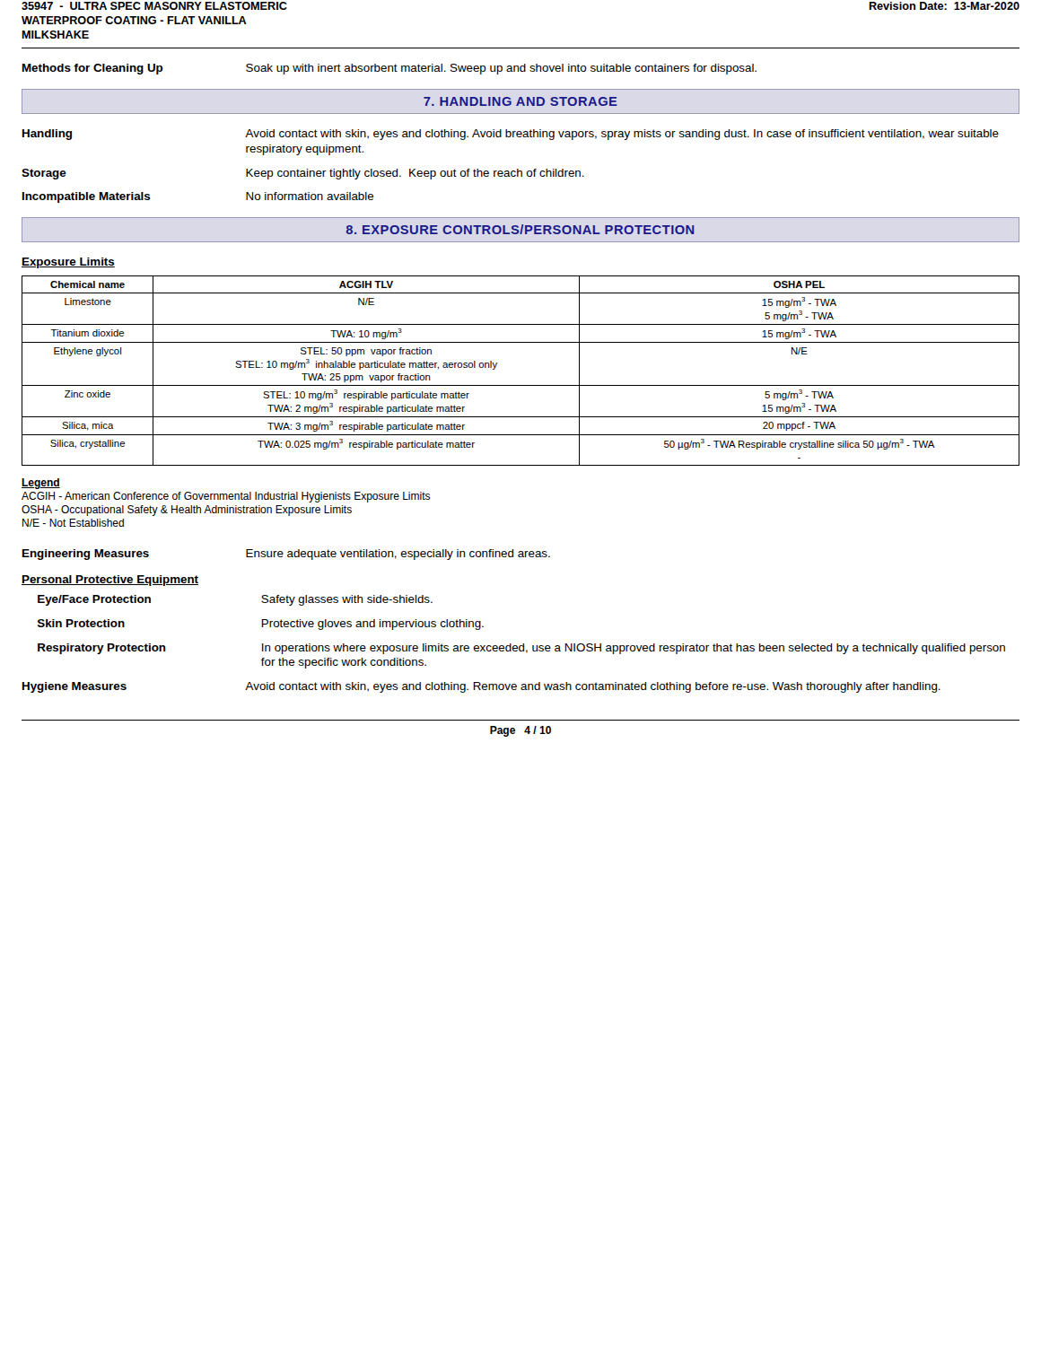35947 - ULTRA SPEC MASONRY ELASTOMERIC
WATERPROOF COATING - FLAT VANILLA
MILKSHAKE
Revision Date: 13-Mar-2020
Methods for Cleaning Up
Soak up with inert absorbent material. Sweep up and shovel into suitable containers for disposal.
7. HANDLING AND STORAGE
Handling
Avoid contact with skin, eyes and clothing. Avoid breathing vapors, spray mists or sanding dust. In case of insufficient ventilation, wear suitable respiratory equipment.
Storage
Keep container tightly closed. Keep out of the reach of children.
Incompatible Materials
No information available
8. EXPOSURE CONTROLS/PERSONAL PROTECTION
Exposure Limits
| Chemical name | ACGIH TLV | OSHA PEL |
| --- | --- | --- |
| Limestone | N/E | 15 mg/m 3 - TWA 5 mg/m 3 - TWA |
| Titanium dioxide | TWA: 10 mg/m 3 | 15 mg/m 3 - TWA |
| Ethylene glycol | STEL: 50 ppm vapor fraction STEL: 10 mg/m 3 inhalable particulate matter, aerosol only TWA: 25 ppm vapor fraction | N/E |
| Zinc oxide | STEL: 10 mg/m 3 respirable particulate matter TWA: 2 mg/m 3 respirable particulate matter | 5 mg/m 3 - TWA 15 mg/m 3 - TWA |
| Silica, mica | TWA: 3 mg/m 3 respirable particulate matter | 20 mppcf - TWA |
| Silica, crystalline | TWA: 0.025 mg/m 3 respirable particulate matter | 50 µg/m 3 - TWA Respirable crystalline silica 50 µg/m 3 - TWA - |
Legend
ACGIH - American Conference of Governmental Industrial Hygienists Exposure Limits
OSHA - Occupational Safety & Health Administration Exposure Limits
N/E - Not Established
Engineering Measures
Ensure adequate ventilation, especially in confined areas.
Personal Protective Equipment
Eye/Face Protection
Safety glasses with side-shields.
Skin Protection
Protective gloves and impervious clothing.
Respiratory Protection
In operations where exposure limits are exceeded, use a NIOSH approved respirator that has been selected by a technically qualified person for the specific work conditions.
Hygiene Measures
Avoid contact with skin, eyes and clothing. Remove and wash contaminated clothing before re-use. Wash thoroughly after handling.
Page 4 / 10